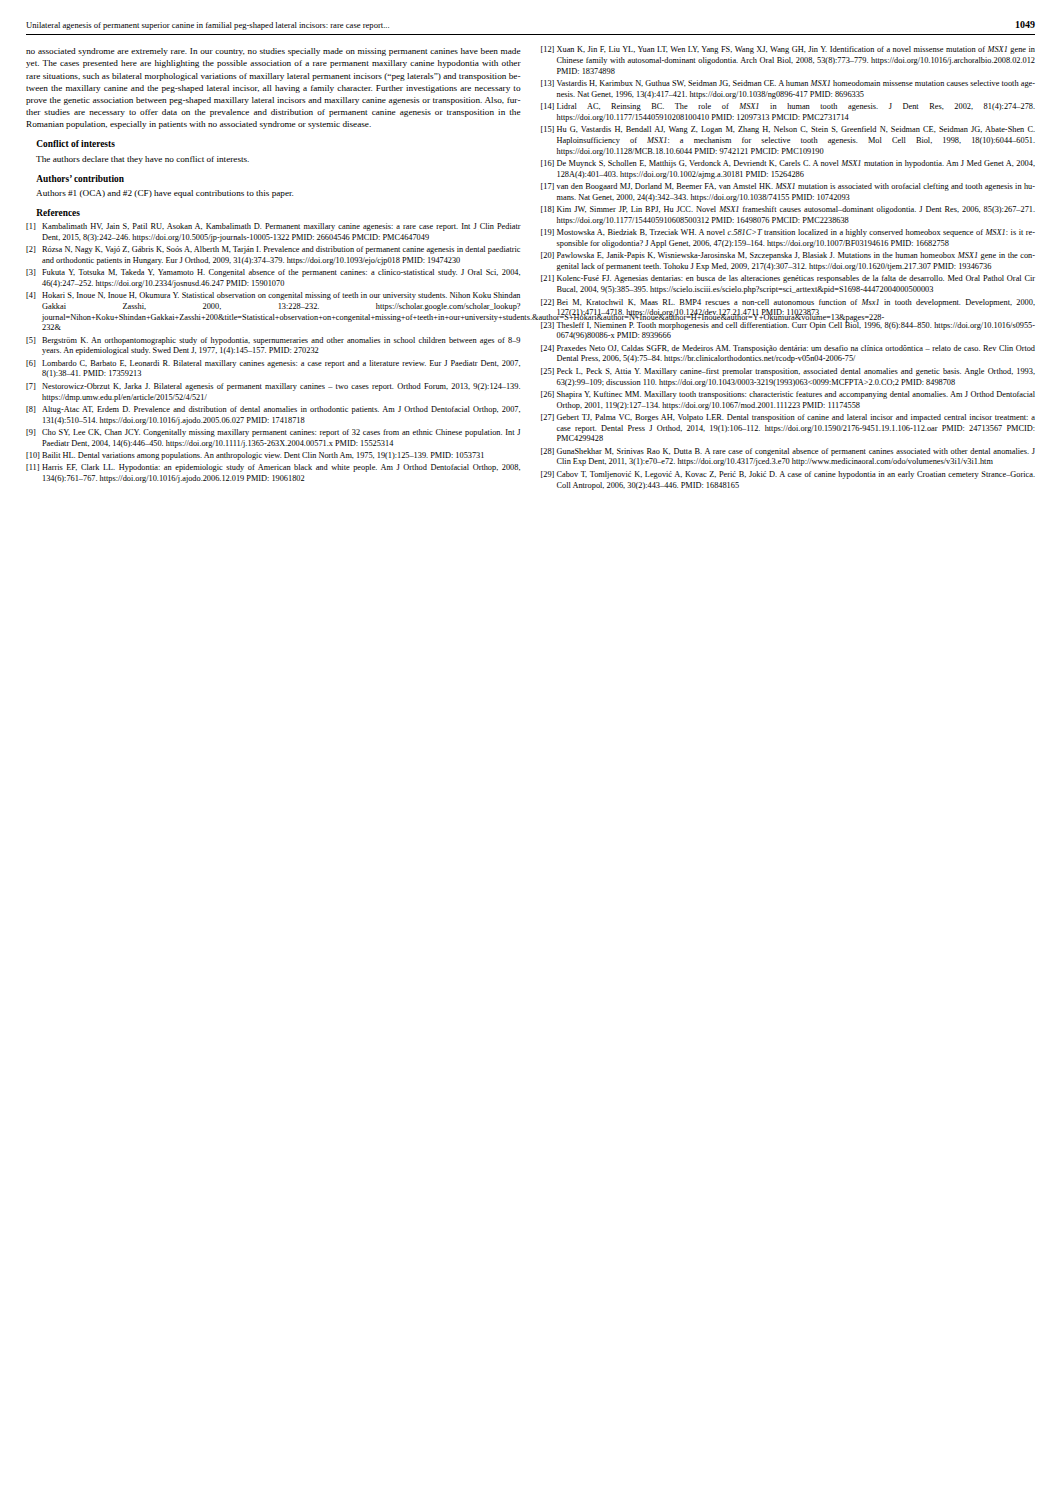Unilateral agenesis of permanent superior canine in familial peg-shaped lateral incisors: rare case report... 1049
no associated syndrome are extremely rare. In our country, no studies specially made on missing permanent canines have been made yet. The cases presented here are highlighting the possible association of a rare permanent maxillary canine hypodontia with other rare situations, such as bilateral morphological variations of maxillary lateral permanent incisors (“peg laterals”) and transposition between the maxillary canine and the peg-shaped lateral incisor, all having a family character. Further investigations are necessary to prove the genetic association between peg-shaped maxillary lateral incisors and maxillary canine agenesis or transposition. Also, further studies are necessary to offer data on the prevalence and distribution of permanent canine agenesis or transposition in the Romanian population, especially in patients with no associated syndrome or systemic disease.
Conflict of interests
The authors declare that they have no conflict of interests.
Authors’ contribution
Authors #1 (OCA) and #2 (CF) have equal contributions to this paper.
References
Kambalimath HV, Jain S, Patil RU, Asokan A, Kambalimath D. Permanent maxillary canine agenesis: a rare case report. Int J Clin Pediatr Dent, 2015, 8(3):242–246. https://doi.org/10.5005/jp-journals-10005-1322 PMID: 26604546 PMCID: PMC4647049
Rózsa N, Nagy K, Vajó Z, Gábris K, Soós A, Alberth M, Tarján I. Prevalence and distribution of permanent canine agenesis in dental paediatric and orthodontic patients in Hungary. Eur J Orthod, 2009, 31(4):374–379. https://doi.org/10.1093/ejo/cjp018 PMID: 19474230
Fukuta Y, Totsuka M, Takeda Y, Yamamoto H. Congenital absence of the permanent canines: a clinico-statistical study. J Oral Sci, 2004, 46(4):247–252. https://doi.org/10.2334/josnusd.46.247 PMID: 15901070
Hokari S, Inoue N, Inoue H, Okumura Y. Statistical observation on congenital missing of teeth in our university students. Nihon Koku Shindan Gakkai Zasshi, 2000, 13:228–232. https://scholar.google.com/scholar_lookup?journal=Nihon+Koku+Shindan+Gakkai+Zasshi+200&title=Statistical+observation+on+congenital+missing+of+teeth+in+our+university+students.&author=S+Hokari&author=N+Inoue&author=H+Inoue&author=Y+Okumura&volume=13&pages=228-232&
Bergström K. An orthopantomographic study of hypodontia, supernumeraries and other anomalies in school children between ages of 8–9 years. An epidemiological study. Swed Dent J, 1977, 1(4):145–157. PMID: 270232
Lombardo C, Barbato E, Leonardi R. Bilateral maxillary canines agenesis: a case report and a literature review. Eur J Paediatr Dent, 2007, 8(1):38–41. PMID: 17359213
Nestorowicz-Obrzut K, Jarka J. Bilateral agenesis of permanent maxillary canines – two cases report. Orthod Forum, 2013, 9(2):124–139. https://dmp.umw.edu.pl/en/article/2015/52/4/521/
Altug-Atac AT, Erdem D. Prevalence and distribution of dental anomalies in orthodontic patients. Am J Orthod Dentofacial Orthop, 2007, 131(4):510–514. https://doi.org/10.1016/j.ajodo.2005.06.027 PMID: 17418718
Cho SY, Lee CK, Chan JCY. Congenitally missing maxillary permanent canines: report of 32 cases from an ethnic Chinese population. Int J Paediatr Dent, 2004, 14(6):446–450. https://doi.org/10.1111/j.1365-263X.2004.00571.x PMID: 15525314
Bailit HL. Dental variations among populations. An anthropologic view. Dent Clin North Am, 1975, 19(1):125–139. PMID: 1053731
Harris EF, Clark LL. Hypodontia: an epidemiologic study of American black and white people. Am J Orthod Dentofacial Orthop, 2008, 134(6):761–767. https://doi.org/10.1016/j.ajodo.2006.12.019 PMID: 19061802
Xuan K, Jin F, Liu YL, Yuan LT, Wen LY, Yang FS, Wang XJ, Wang GH, Jin Y. Identification of a novel missense mutation of MSX1 gene in Chinese family with autosomal-dominant oligodontia. Arch Oral Biol, 2008, 53(8):773–779. https://doi.org/10.1016/j.archoralbio.2008.02.012 PMID: 18374898
Vastardis H, Karimbux N, Guthua SW, Seidman JG, Seidman CE. A human MSX1 homeodomain missense mutation causes selective tooth agenesis. Nat Genet, 1996, 13(4):417–421. https://doi.org/10.1038/ng0896-417 PMID: 8696335
Lidral AC, Reinsing BC. The role of MSX1 in human tooth agenesis. J Dent Res, 2002, 81(4):274–278. https://doi.org/10.1177/154405910208100410 PMID: 12097313 PMCID: PMC2731714
Hu G, Vastardis H, Bendall AJ, Wang Z, Logan M, Zhang H, Nelson C, Stein S, Greenfield N, Seidman CE, Seidman JG, Abate-Shen C. Haploinsufficiency of MSX1: a mechanism for selective tooth agenesis. Mol Cell Biol, 1998, 18(10):6044–6051. https://doi.org/10.1128/MCB.18.10.6044 PMID: 9742121 PMCID: PMC109190
De Muynck S, Schollen E, Matthijs G, Verdonck A, Devriendt K, Carels C. A novel MSX1 mutation in hypodontia. Am J Med Genet A, 2004, 128A(4):401–403. https://doi.org/10.1002/ajmg.a.30181 PMID: 15264286
van den Boogaard MJ, Dorland M, Beemer FA, van Amstel HK. MSX1 mutation is associated with orofacial clefting and tooth agenesis in humans. Nat Genet, 2000, 24(4):342–343. https://doi.org/10.1038/74155 PMID: 10742093
Kim JW, Simmer JP, Lin BPJ, Hu JCC. Novel MSX1 frameshift causes autosomal–dominant oligodontia. J Dent Res, 2006, 85(3):267–271. https://doi.org/10.1177/154405910608500312 PMID: 16498076 PMCID: PMC2238638
Mostowska A, Biedziak B, Trzeciak WH. A novel c.581C>T transition localized in a highly conserved homeobox sequence of MSX1: is it responsible for oligodontia? J Appl Genet, 2006, 47(2):159–164. https://doi.org/10.1007/BF03194616 PMID: 16682758
Pawlowska E, Janik-Papis K, Wisniewska-Jarosinska M, Szczepanska J, Blasiak J. Mutations in the human homeobox MSX1 gene in the congenital lack of permanent teeth. Tohoku J Exp Med, 2009, 217(4):307–312. https://doi.org/10.1620/tjem.217.307 PMID: 19346736
Kolenc-Fusé FJ. Agenesias dentarias: en busca de las alteraciones genéticas responsables de la falta de desarrollo. Med Oral Pathol Oral Cir Bucal, 2004, 9(5):385–395. https://scielo.isciii.es/scielo.php?script=sci_arttext&pid=S1698-44472004000500003
Bei M, Kratochwil K, Maas RL. BMP4 rescues a non-cell autonomous function of Msx1 in tooth development. Development, 2000, 127(21):4711–4718. https://doi.org/10.1242/dev.127.21.4711 PMID: 11023873
Thesleff I, Nieminen P. Tooth morphogenesis and cell differentiation. Curr Opin Cell Biol, 1996, 8(6):844–850. https://doi.org/10.1016/s0955-0674(96)80086-x PMID: 8939666
Praxedes Neto OJ, Caldas SGFR, de Medeiros AM. Transposição dentária: um desafio na clínica ortodôntica – relato de caso. Rev Clin Ortod Dental Press, 2006, 5(4):75–84. https://br.clinicalorthodontics.net/rcodp-v05n04-2006-75/
Peck L, Peck S, Attia Y. Maxillary canine–first premolar transposition, associated dental anomalies and genetic basis. Angle Orthod, 1993, 63(2):99–109; discussion 110. https://doi.org/10.1043/0003-3219(1993)063<0099:MCFPTA>2.0.CO;2 PMID: 8498708
Shapira Y, Kuftinec MM. Maxillary tooth transpositions: characteristic features and accompanying dental anomalies. Am J Orthod Dentofacial Orthop, 2001, 119(2):127–134. https://doi.org/10.1067/mod.2001.111223 PMID: 11174558
Gebert TJ, Palma VC, Borges AH, Volpato LER. Dental transposition of canine and lateral incisor and impacted central incisor treatment: a case report. Dental Press J Orthod, 2014, 19(1):106–112. https://doi.org/10.1590/2176-9451.19.1.106-112.oar PMID: 24713567 PMCID: PMC4299428
GunaShekhar M, Srinivas Rao K, Dutta B. A rare case of congenital absence of permanent canines associated with other dental anomalies. J Clin Exp Dent, 2011, 3(1):e70–e72. https://doi.org/10.4317/jced.3.e70 http://www.medicinaoral.com/odo/volumenes/v3i1/v3i1.htm
Cabov T, Tomljenović K, Legović A, Kovac Z, Perić B, Jokić D. A case of canine hypodontia in an early Croatian cemetery Strance–Gorica. Coll Antropol, 2006, 30(2):443–446. PMID: 16848165